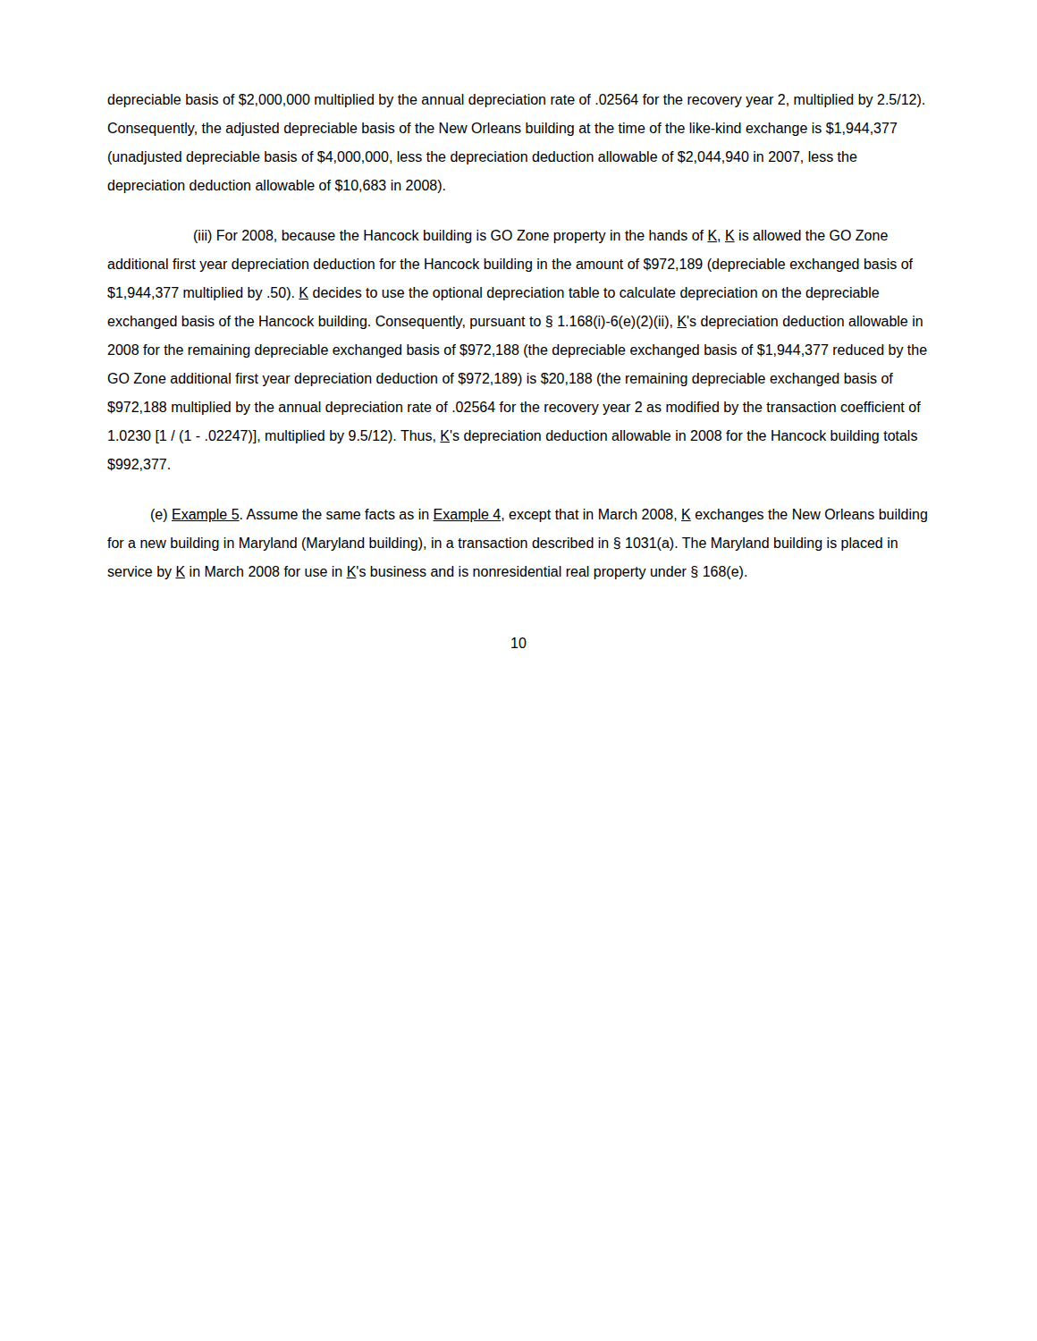depreciable basis of $2,000,000 multiplied by the annual depreciation rate of .02564 for the recovery year 2, multiplied by 2.5/12). Consequently, the adjusted depreciable basis of the New Orleans building at the time of the like-kind exchange is $1,944,377 (unadjusted depreciable basis of $4,000,000, less the depreciation deduction allowable of $2,044,940 in 2007, less the depreciation deduction allowable of $10,683 in 2008).
(iii) For 2008, because the Hancock building is GO Zone property in the hands of K, K is allowed the GO Zone additional first year depreciation deduction for the Hancock building in the amount of $972,189 (depreciable exchanged basis of $1,944,377 multiplied by .50). K decides to use the optional depreciation table to calculate depreciation on the depreciable exchanged basis of the Hancock building. Consequently, pursuant to § 1.168(i)-6(e)(2)(ii), K's depreciation deduction allowable in 2008 for the remaining depreciable exchanged basis of $972,188 (the depreciable exchanged basis of $1,944,377 reduced by the GO Zone additional first year depreciation deduction of $972,189) is $20,188 (the remaining depreciable exchanged basis of $972,188 multiplied by the annual depreciation rate of .02564 for the recovery year 2 as modified by the transaction coefficient of 1.0230 [1 / (1 - .02247)], multiplied by 9.5/12). Thus, K's depreciation deduction allowable in 2008 for the Hancock building totals $992,377.
(e) Example 5. Assume the same facts as in Example 4, except that in March 2008, K exchanges the New Orleans building for a new building in Maryland (Maryland building), in a transaction described in § 1031(a). The Maryland building is placed in service by K in March 2008 for use in K's business and is nonresidential real property under § 168(e).
10